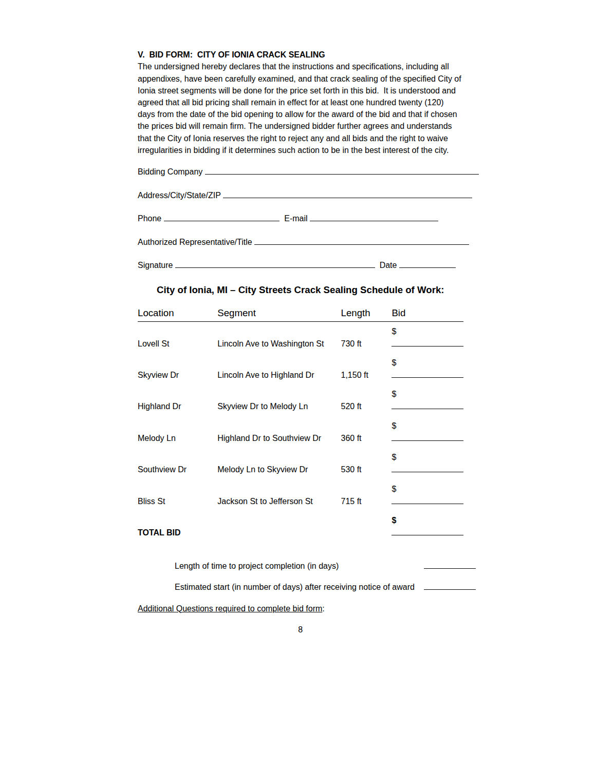V. BID FORM: CITY OF IONIA CRACK SEALING
The undersigned hereby declares that the instructions and specifications, including all appendixes, have been carefully examined, and that crack sealing of the specified City of Ionia street segments will be done for the price set forth in this bid. It is understood and agreed that all bid pricing shall remain in effect for at least one hundred twenty (120) days from the date of the bid opening to allow for the award of the bid and that if chosen the prices bid will remain firm. The undersigned bidder further agrees and understands that the City of Ionia reserves the right to reject any and all bids and the right to waive irregularities in bidding if it determines such action to be in the best interest of the city.
Bidding Company
Address/City/State/ZIP
Phone E-mail
Authorized Representative/Title
Signature Date
City of Ionia, MI – City Streets Crack Sealing Schedule of Work:
| Location | Segment | Length | Bid |
| --- | --- | --- | --- |
| Lovell St | Lincoln Ave to Washington St | 730 ft | $ |
| Skyview Dr | Lincoln Ave to Highland Dr | 1,150 ft | $ |
| Highland Dr | Skyview Dr to Melody Ln | 520 ft | $ |
| Melody Ln | Highland Dr to Southview Dr | 360 ft | $ |
| Southview Dr | Melody Ln to Skyview Dr | 530 ft | $ |
| Bliss St | Jackson St to Jefferson St | 715 ft | $ |
| TOTAL BID | | | $ |
Length of time to project completion (in days)
Estimated start (in number of days) after receiving notice of award
Additional Questions required to complete bid form:
8